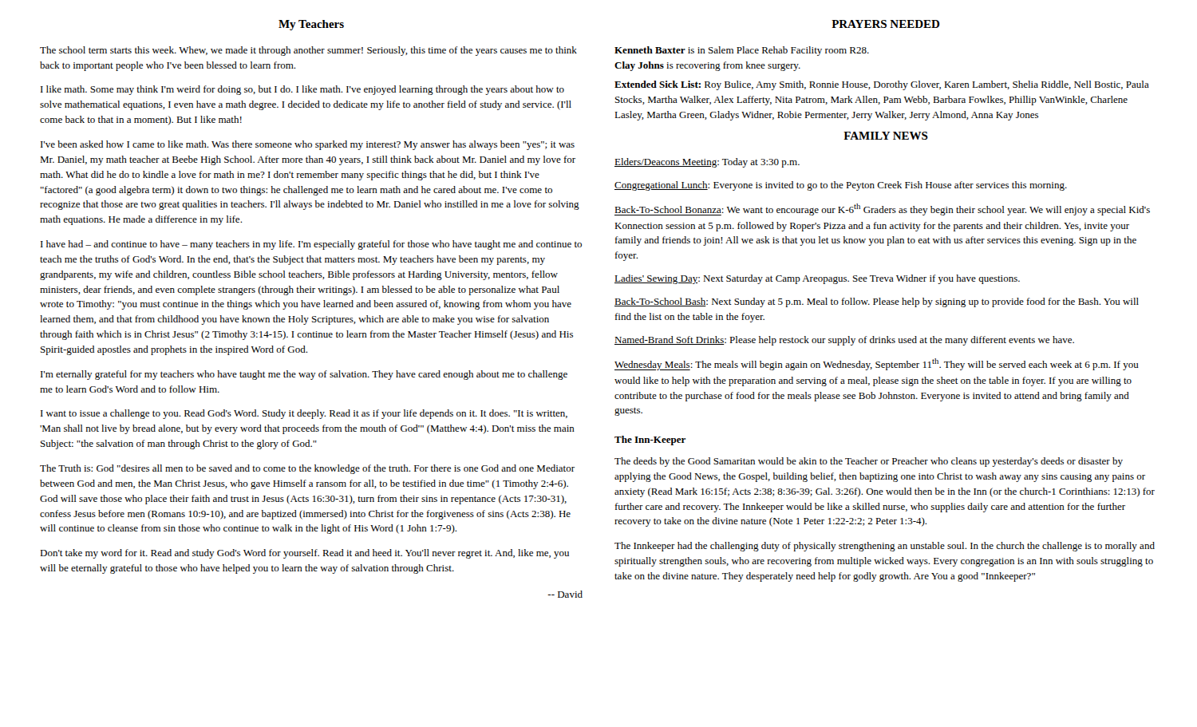My Teachers
The school term starts this week. Whew, we made it through another summer! Seriously, this time of the years causes me to think back to important people who I've been blessed to learn from.
I like math. Some may think I'm weird for doing so, but I do. I like math. I've enjoyed learning through the years about how to solve mathematical equations, I even have a math degree. I decided to dedicate my life to another field of study and service. (I'll come back to that in a moment). But I like math!
I've been asked how I came to like math. Was there someone who sparked my interest? My answer has always been "yes"; it was Mr. Daniel, my math teacher at Beebe High School. After more than 40 years, I still think back about Mr. Daniel and my love for math. What did he do to kindle a love for math in me? I don't remember many specific things that he did, but I think I've "factored" (a good algebra term) it down to two things: he challenged me to learn math and he cared about me. I've come to recognize that those are two great qualities in teachers. I'll always be indebted to Mr. Daniel who instilled in me a love for solving math equations. He made a difference in my life.
I have had – and continue to have – many teachers in my life. I'm especially grateful for those who have taught me and continue to teach me the truths of God's Word. In the end, that's the Subject that matters most. My teachers have been my parents, my grandparents, my wife and children, countless Bible school teachers, Bible professors at Harding University, mentors, fellow ministers, dear friends, and even complete strangers (through their writings). I am blessed to be able to personalize what Paul wrote to Timothy: "you must continue in the things which you have learned and been assured of, knowing from whom you have learned them, and that from childhood you have known the Holy Scriptures, which are able to make you wise for salvation through faith which is in Christ Jesus" (2 Timothy 3:14-15). I continue to learn from the Master Teacher Himself (Jesus) and His Spirit-guided apostles and prophets in the inspired Word of God.
I'm eternally grateful for my teachers who have taught me the way of salvation. They have cared enough about me to challenge me to learn God's Word and to follow Him.
I want to issue a challenge to you. Read God's Word. Study it deeply. Read it as if your life depends on it. It does. "It is written, 'Man shall not live by bread alone, but by every word that proceeds from the mouth of God'" (Matthew 4:4). Don't miss the main Subject: "the salvation of man through Christ to the glory of God."
The Truth is: God "desires all men to be saved and to come to the knowledge of the truth. For there is one God and one Mediator between God and men, the Man Christ Jesus, who gave Himself a ransom for all, to be testified in due time" (1 Timothy 2:4-6). God will save those who place their faith and trust in Jesus (Acts 16:30-31), turn from their sins in repentance (Acts 17:30-31), confess Jesus before men (Romans 10:9-10), and are baptized (immersed) into Christ for the forgiveness of sins (Acts 2:38). He will continue to cleanse from sin those who continue to walk in the light of His Word (1 John 1:7-9).
Don't take my word for it. Read and study God's Word for yourself. Read it and heed it. You'll never regret it. And, like me, you will be eternally grateful to those who have helped you to learn the way of salvation through Christ.
-- David
PRAYERS NEEDED
Kenneth Baxter is in Salem Place Rehab Facility room R28.
Clay Johns is recovering from knee surgery.
Extended Sick List: Roy Bulice, Amy Smith, Ronnie House, Dorothy Glover, Karen Lambert, Shelia Riddle, Nell Bostic, Paula Stocks, Martha Walker, Alex Lafferty, Nita Patrom, Mark Allen, Pam Webb, Barbara Fowlkes, Phillip VanWinkle, Charlene Lasley, Martha Green, Gladys Widner, Robie Permenter, Jerry Walker, Jerry Almond, Anna Kay Jones
FAMILY NEWS
Elders/Deacons Meeting: Today at 3:30 p.m.
Congregational Lunch: Everyone is invited to go to the Peyton Creek Fish House after services this morning.
Back-To-School Bonanza: We want to encourage our K-6th Graders as they begin their school year. We will enjoy a special Kid's Konnection session at 5 p.m. followed by Roper's Pizza and a fun activity for the parents and their children. Yes, invite your family and friends to join! All we ask is that you let us know you plan to eat with us after services this evening. Sign up in the foyer.
Ladies' Sewing Day: Next Saturday at Camp Areopagus. See Treva Widner if you have questions.
Back-To-School Bash: Next Sunday at 5 p.m. Meal to follow. Please help by signing up to provide food for the Bash. You will find the list on the table in the foyer.
Named-Brand Soft Drinks: Please help restock our supply of drinks used at the many different events we have.
Wednesday Meals: The meals will begin again on Wednesday, September 11th. They will be served each week at 6 p.m. If you would like to help with the preparation and serving of a meal, please sign the sheet on the table in foyer. If you are willing to contribute to the purchase of food for the meals please see Bob Johnston. Everyone is invited to attend and bring family and guests.
The Inn-Keeper
The deeds by the Good Samaritan would be akin to the Teacher or Preacher who cleans up yesterday's deeds or disaster by applying the Good News, the Gospel, building belief, then baptizing one into Christ to wash away any sins causing any pains or anxiety (Read Mark 16:15f; Acts 2:38; 8:36-39; Gal. 3:26f). One would then be in the Inn (or the church-1 Corinthians: 12:13) for further care and recovery. The Innkeeper would be like a skilled nurse, who supplies daily care and attention for the further recovery to take on the divine nature (Note 1 Peter 1:22-2:2; 2 Peter 1:3-4).
The Innkeeper had the challenging duty of physically strengthening an unstable soul. In the church the challenge is to morally and spiritually strengthen souls, who are recovering from multiple wicked ways. Every congregation is an Inn with souls struggling to take on the divine nature. They desperately need help for godly growth. Are You a good "Innkeeper?"